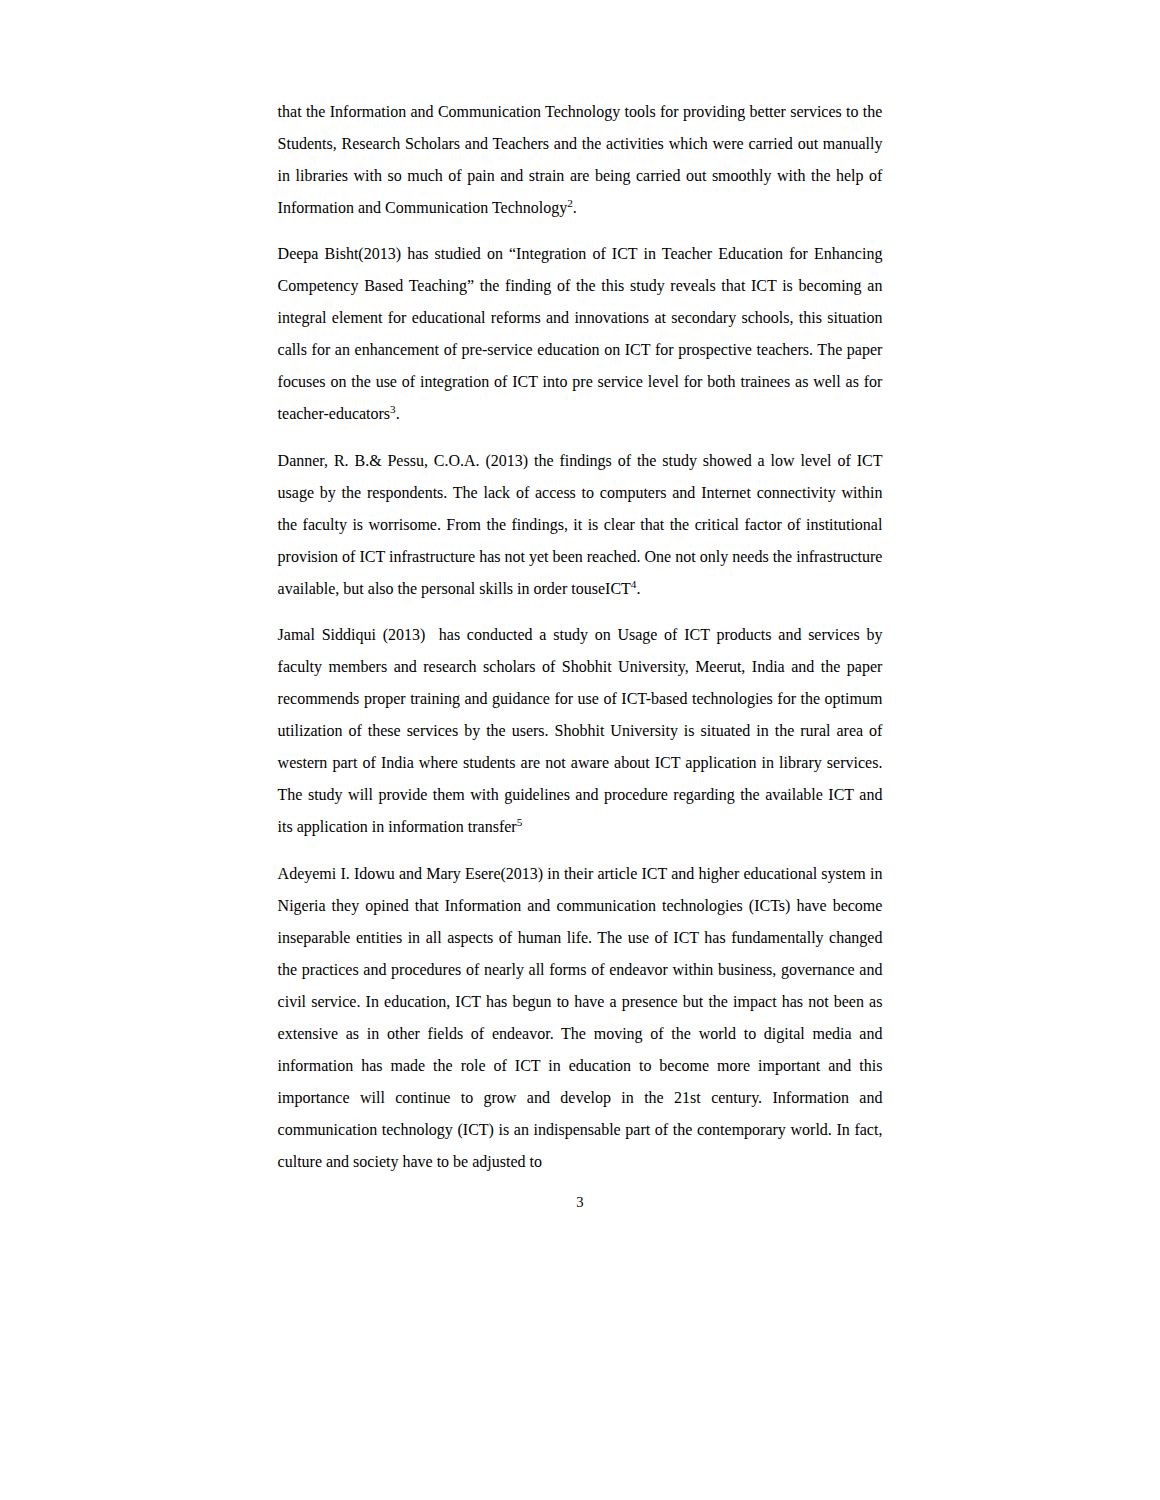that the Information and Communication Technology tools for providing better services to the Students, Research Scholars and Teachers and the activities which were carried out manually in libraries with so much of pain and strain are being carried out smoothly with the help of Information and Communication Technology2.
Deepa Bisht(2013) has studied on “Integration of ICT in Teacher Education for Enhancing Competency Based Teaching” the finding of the this study reveals that ICT is becoming an integral element for educational reforms and innovations at secondary schools, this situation calls for an enhancement of pre-service education on ICT for prospective teachers. The paper focuses on the use of integration of ICT into pre service level for both trainees as well as for teacher-educators3.
Danner, R. B.& Pessu, C.O.A. (2013) the findings of the study showed a low level of ICT usage by the respondents. The lack of access to computers and Internet connectivity within the faculty is worrisome. From the findings, it is clear that the critical factor of institutional provision of ICT infrastructure has not yet been reached. One not only needs the infrastructure available, but also the personal skills in order touseICT4.
Jamal Siddiqui (2013) has conducted a study on Usage of ICT products and services by faculty members and research scholars of Shobhit University, Meerut, India and the paper recommends proper training and guidance for use of ICT-based technologies for the optimum utilization of these services by the users. Shobhit University is situated in the rural area of western part of India where students are not aware about ICT application in library services. The study will provide them with guidelines and procedure regarding the available ICT and its application in information transfer5
Adeyemi I. Idowu and Mary Esere(2013) in their article ICT and higher educational system in Nigeria they opined that Information and communication technologies (ICTs) have become inseparable entities in all aspects of human life. The use of ICT has fundamentally changed the practices and procedures of nearly all forms of endeavor within business, governance and civil service. In education, ICT has begun to have a presence but the impact has not been as extensive as in other fields of endeavor. The moving of the world to digital media and information has made the role of ICT in education to become more important and this importance will continue to grow and develop in the 21st century. Information and communication technology (ICT) is an indispensable part of the contemporary world. In fact, culture and society have to be adjusted to
3